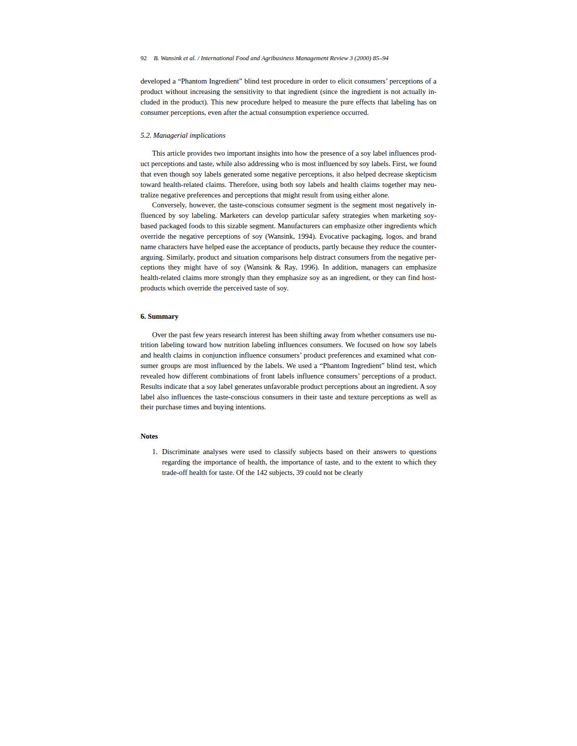92 B. Wansink et al. / International Food and Agribusiness Management Review 3 (2000) 85–94
developed a “Phantom Ingredient” blind test procedure in order to elicit consumers’ perceptions of a product without increasing the sensitivity to that ingredient (since the ingredient is not actually included in the product). This new procedure helped to measure the pure effects that labeling has on consumer perceptions, even after the actual consumption experience occurred.
5.2. Managerial implications
This article provides two important insights into how the presence of a soy label influences product perceptions and taste, while also addressing who is most influenced by soy labels. First, we found that even though soy labels generated some negative perceptions, it also helped decrease skepticism toward health-related claims. Therefore, using both soy labels and health claims together may neutralize negative preferences and perceptions that might result from using either alone.
Conversely, however, the taste-conscious consumer segment is the segment most negatively influenced by soy labeling. Marketers can develop particular safety strategies when marketing soy-based packaged foods to this sizable segment. Manufacturers can emphasize other ingredients which override the negative perceptions of soy (Wansink, 1994). Evocative packaging, logos, and brand name characters have helped ease the acceptance of products, partly because they reduce the counterarguing. Similarly, product and situation comparisons help distract consumers from the negative perceptions they might have of soy (Wansink & Ray, 1996). In addition, managers can emphasize health-related claims more strongly than they emphasize soy as an ingredient, or they can find host-products which override the perceived taste of soy.
6. Summary
Over the past few years research interest has been shifting away from whether consumers use nutrition labeling toward how nutrition labeling influences consumers. We focused on how soy labels and health claims in conjunction influence consumers’ product preferences and examined what consumer groups are most influenced by the labels. We used a “Phantom Ingredient” blind test, which revealed how different combinations of front labels influence consumers’ perceptions of a product. Results indicate that a soy label generates unfavorable product perceptions about an ingredient. A soy label also influences the taste-conscious consumers in their taste and texture perceptions as well as their purchase times and buying intentions.
Notes
Discriminate analyses were used to classify subjects based on their answers to questions regarding the importance of health, the importance of taste, and to the extent to which they trade-off health for taste. Of the 142 subjects, 39 could not be clearly